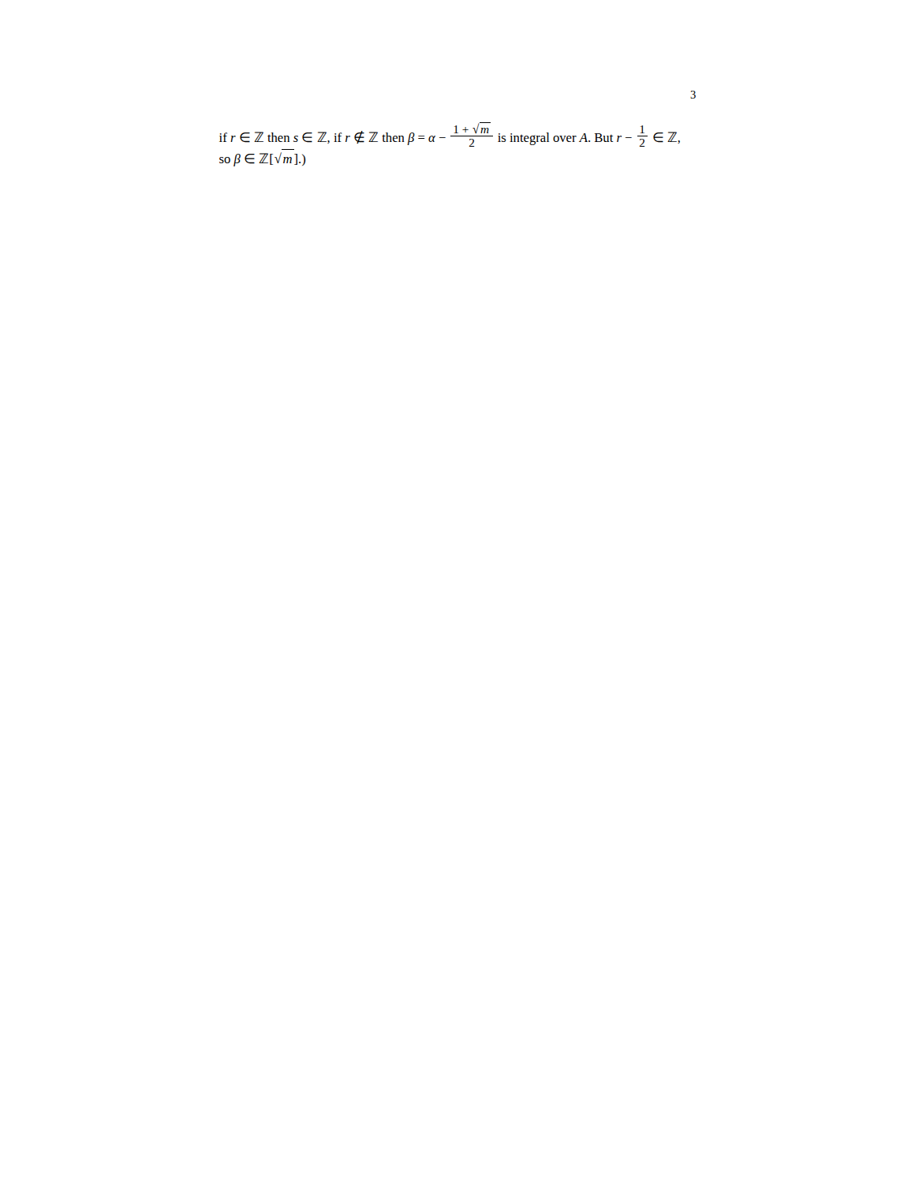3
if r ∈ ℤ then s ∈ ℤ, if r ∉ ℤ then β = α − 1 + √m 2 is integral over A. But r − 12 ∈ ℤ, so β ∈ ℤ[√m].)